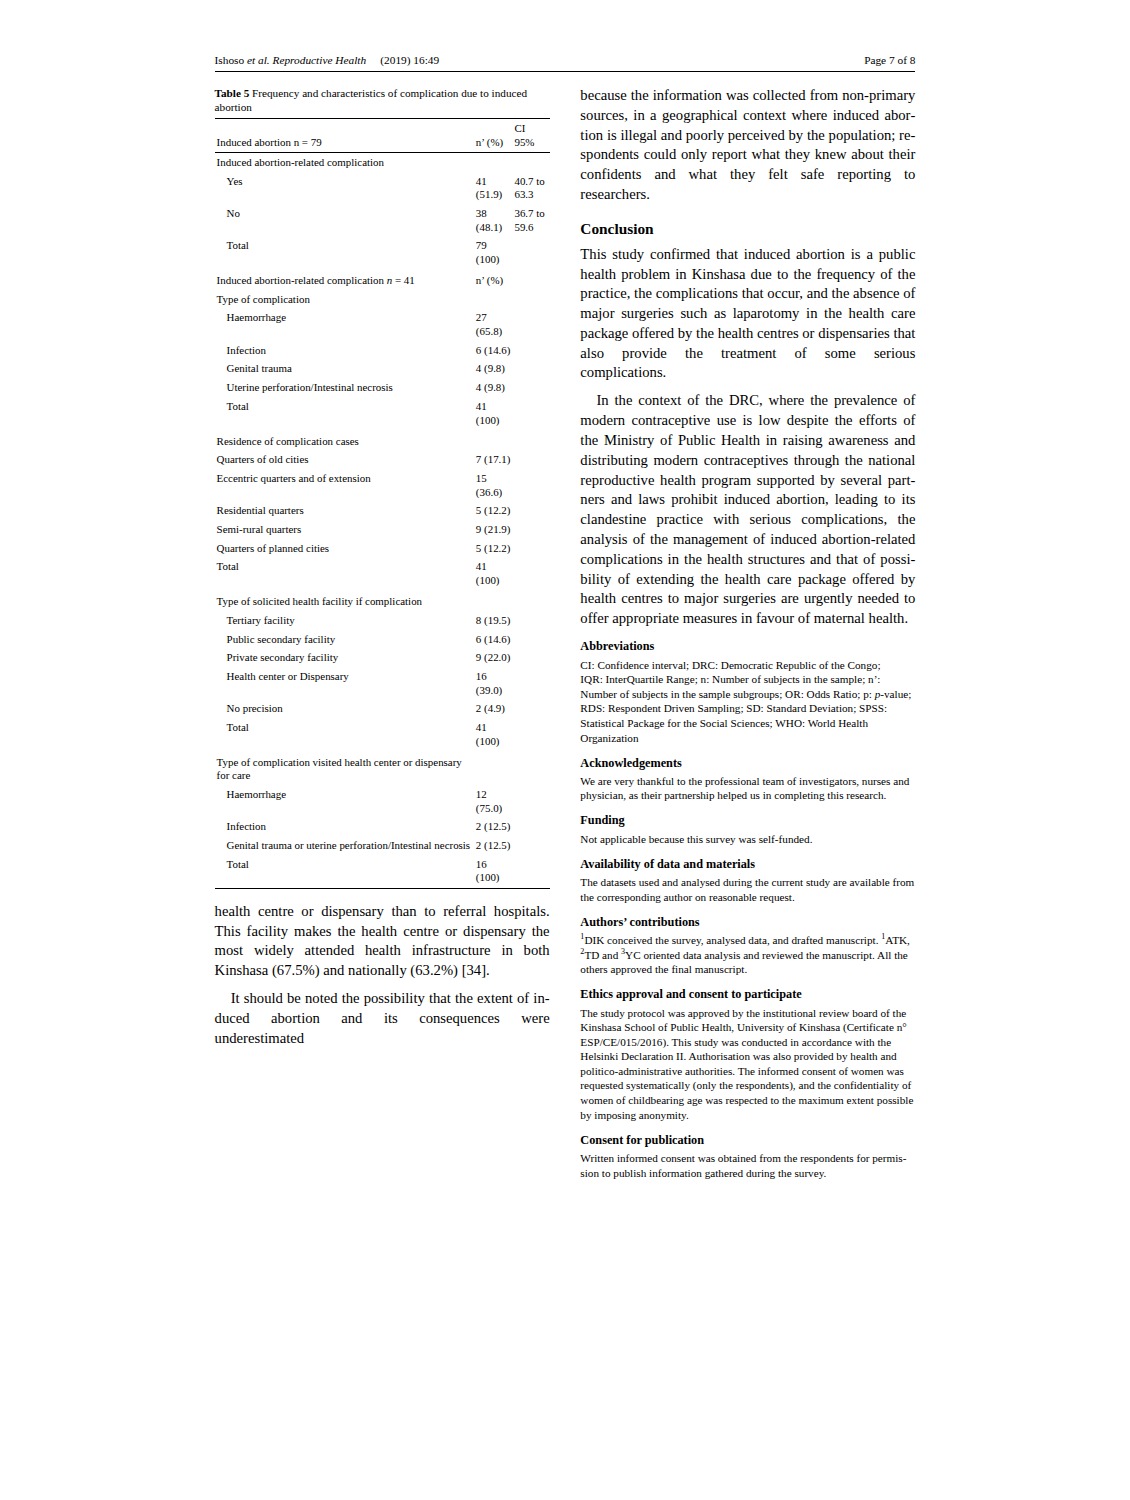Ishoso et al. Reproductive Health (2019) 16:49
Page 7 of 8
Table 5 Frequency and characteristics of complication due to induced abortion
| Induced abortion n = 79 | n’ (%) | CI 95% |
| --- | --- | --- |
| Induced abortion-related complication | | |
| Yes | 41 (51.9) | 40.7 to 63.3 |
| No | 38 (48.1) | 36.7 to 59.6 |
| Total | 79 (100) | |
| Induced abortion-related complication n = 41 | n’ (%) | |
| Type of complication | | |
| Haemorrhage | 27 (65.8) | |
| Infection | 6 (14.6) | |
| Genital trauma | 4 (9.8) | |
| Uterine perforation/Intestinal necrosis | 4 (9.8) | |
| Total | 41 (100) | |
| Residence of complication cases | | |
| Quarters of old cities | 7 (17.1) | |
| Eccentric quarters and of extension | 15 (36.6) | |
| Residential quarters | 5 (12.2) | |
| Semi-rural quarters | 9 (21.9) | |
| Quarters of planned cities | 5 (12.2) | |
| Total | 41 (100) | |
| Type of solicited health facility if complication | | |
| Tertiary facility | 8 (19.5) | |
| Public secondary facility | 6 (14.6) | |
| Private secondary facility | 9 (22.0) | |
| Health center or Dispensary | 16 (39.0) | |
| No precision | 2 (4.9) | |
| Total | 41 (100) | |
| Type of complication visited health center or dispensary for care | | |
| Haemorrhage | 12 (75.0) | |
| Infection | 2 (12.5) | |
| Genital trauma or uterine perforation/Intestinal necrosis | 2 (12.5) | |
| Total | 16 (100) | |
health centre or dispensary than to referral hospitals. This facility makes the health centre or dispensary the most widely attended health infrastructure in both Kinshasa (67.5%) and nationally (63.2%) [34].
It should be noted the possibility that the extent of induced abortion and its consequences were underestimated
because the information was collected from non-primary sources, in a geographical context where induced abortion is illegal and poorly perceived by the population; respondents could only report what they knew about their confidents and what they felt safe reporting to researchers.
Conclusion
This study confirmed that induced abortion is a public health problem in Kinshasa due to the frequency of the practice, the complications that occur, and the absence of major surgeries such as laparotomy in the health care package offered by the health centres or dispensaries that also provide the treatment of some serious complications.
In the context of the DRC, where the prevalence of modern contraceptive use is low despite the efforts of the Ministry of Public Health in raising awareness and distributing modern contraceptives through the national reproductive health program supported by several partners and laws prohibit induced abortion, leading to its clandestine practice with serious complications, the analysis of the management of induced abortion-related complications in the health structures and that of possibility of extending the health care package offered by health centres to major surgeries are urgently needed to offer appropriate measures in favour of maternal health.
Abbreviations
CI: Confidence interval; DRC: Democratic Republic of the Congo;
IQR: InterQuartile Range; n: Number of subjects in the sample; n’: Number of subjects in the sample subgroups; OR: Odds Ratio; p: p-value;
RDS: Respondent Driven Sampling; SD: Standard Deviation; SPSS: Statistical Package for the Social Sciences; WHO: World Health Organization
Acknowledgements
We are very thankful to the professional team of investigators, nurses and physician, as their partnership helped us in completing this research.
Funding
Not applicable because this survey was self-funded.
Availability of data and materials
The datasets used and analysed during the current study are available from the corresponding author on reasonable request.
Authors’ contributions
1DIK conceived the survey, analysed data, and drafted manuscript. 1ATK, 2TD and 3YC oriented data analysis and reviewed the manuscript. All the others approved the final manuscript.
Ethics approval and consent to participate
The study protocol was approved by the institutional review board of the Kinshasa School of Public Health, University of Kinshasa (Certificate n° ESP/CE/015/2016). This study was conducted in accordance with the Helsinki Declaration II. Authorisation was also provided by health and politico-administrative authorities. The informed consent of women was requested systematically (only the respondents), and the confidentiality of women of childbearing age was respected to the maximum extent possible by imposing anonymity.
Consent for publication
Written informed consent was obtained from the respondents for permission to publish information gathered during the survey.